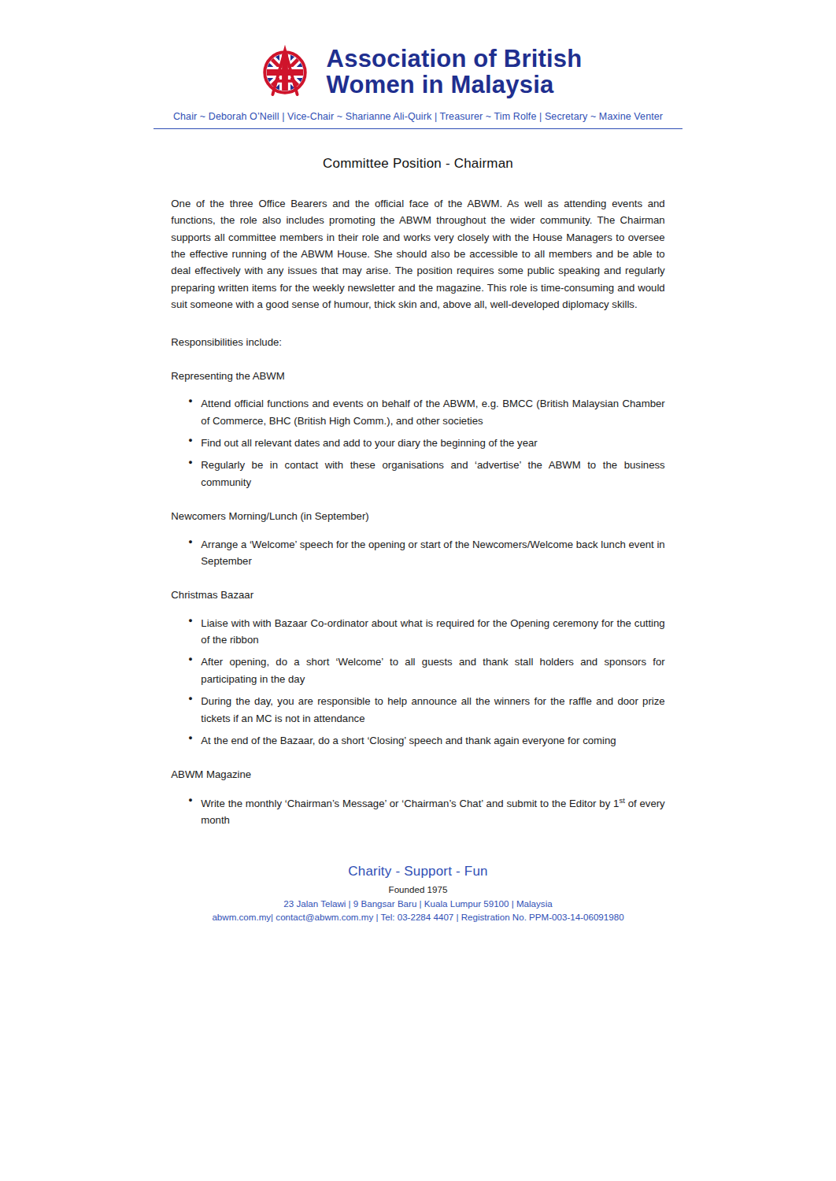Association of British Women in Malaysia
Chair ~ Deborah O’Neill | Vice-Chair ~ Sharianne Ali-Quirk | Treasurer ~ Tim Rolfe | Secretary ~ Maxine Venter
Committee Position - Chairman
One of the three Office Bearers and the official face of the ABWM. As well as attending events and functions, the role also includes promoting the ABWM throughout the wider community. The Chairman supports all committee members in their role and works very closely with the House Managers to oversee the effective running of the ABWM House. She should also be accessible to all members and be able to deal effectively with any issues that may arise. The position requires some public speaking and regularly preparing written items for the weekly newsletter and the magazine. This role is time-consuming and would suit someone with a good sense of humour, thick skin and, above all, well-developed diplomacy skills.
Responsibilities include:
Representing the ABWM
Attend official functions and events on behalf of the ABWM, e.g. BMCC (British Malaysian Chamber of Commerce, BHC (British High Comm.), and other societies
Find out all relevant dates and add to your diary the beginning of the year
Regularly be in contact with these organisations and ‘advertise’ the ABWM to the business community
Newcomers Morning/Lunch (in September)
Arrange a ‘Welcome’ speech for the opening or start of the Newcomers/Welcome back lunch event in September
Christmas Bazaar
Liaise with with Bazaar Co-ordinator about what is required for the Opening ceremony for the cutting of the ribbon
After opening, do a short ‘Welcome’ to all guests and thank stall holders and sponsors for participating in the day
During the day, you are responsible to help announce all the winners for the raffle and door prize tickets if an MC is not in attendance
At the end of the Bazaar, do a short ‘Closing’ speech and thank again everyone for coming
ABWM Magazine
Write the monthly ‘Chairman’s Message’ or ‘Chairman’s Chat’ and submit to the Editor by 1st of every month
Charity - Support - Fun
Founded 1975
23 Jalan Telawi | 9 Bangsar Baru | Kuala Lumpur 59100 | Malaysia
abwm.com.my| contact@abwm.com.my | Tel: 03-2284 4407 | Registration No. PPM-003-14-06091980